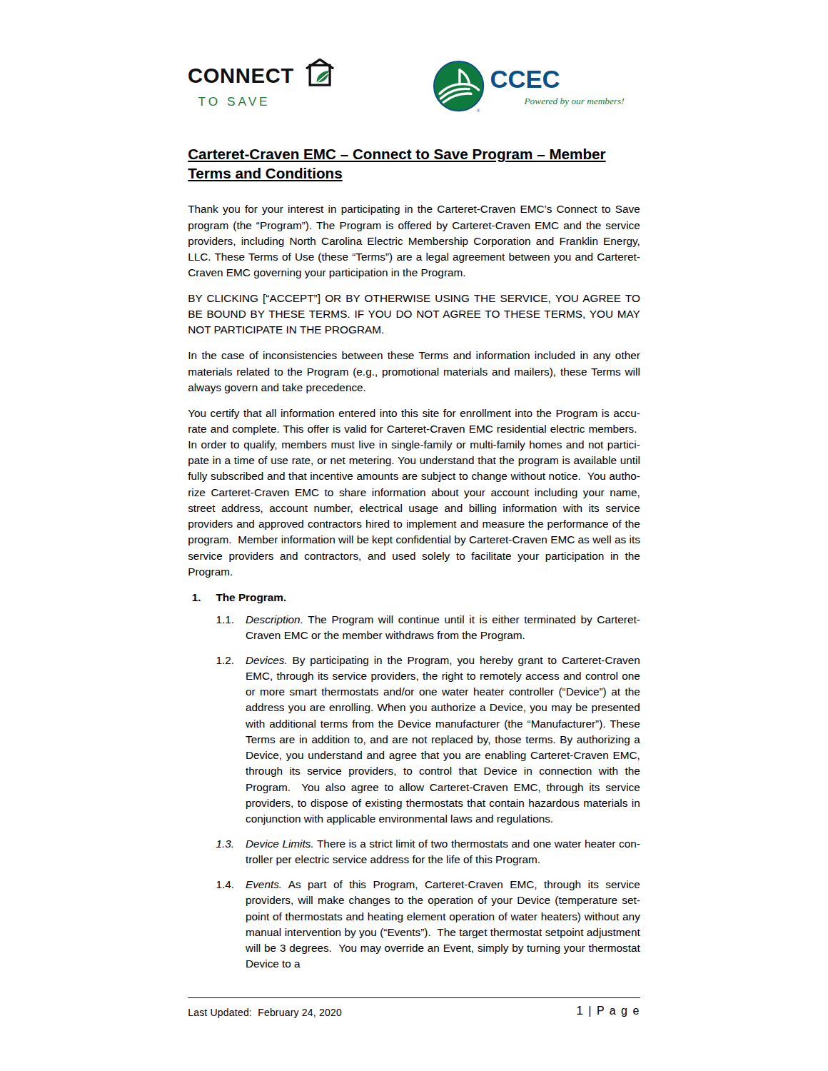Connect to Save CONNECT TO SAVE
CCEC — Powered by our members! ® CCEC Powered by our members!
Carteret-Craven EMC – Connect to Save Program – Member Terms and Conditions
Thank you for your interest in participating in the Carteret-Craven EMC’s Connect to Save program (the “Program”). The Program is offered by Carteret-Craven EMC and the service providers, including North Carolina Electric Membership Corporation and Franklin Energy, LLC. These Terms of Use (these “Terms”) are a legal agreement between you and Carteret-Craven EMC governing your participation in the Program.
BY CLICKING [“ACCEPT”] OR BY OTHERWISE USING THE SERVICE, YOU AGREE TO BE BOUND BY THESE TERMS. IF YOU DO NOT AGREE TO THESE TERMS, YOU MAY NOT PARTICIPATE IN THE PROGRAM.
In the case of inconsistencies between these Terms and information included in any other materials related to the Program (e.g., promotional materials and mailers), these Terms will always govern and take precedence.
You certify that all information entered into this site for enrollment into the Program is accurate and complete. This offer is valid for Carteret-Craven EMC residential electric members. In order to qualify, members must live in single-family or multi-family homes and not participate in a time of use rate, or net metering. You understand that the program is available until fully subscribed and that incentive amounts are subject to change without notice. You authorize Carteret-Craven EMC to share information about your account including your name, street address, account number, electrical usage and billing information with its service providers and approved contractors hired to implement and measure the performance of the program. Member information will be kept confidential by Carteret-Craven EMC as well as its service providers and contractors, and used solely to facilitate your participation in the Program.
1. The Program.
1.1.
Description. The Program will continue until it is either terminated by Carteret-Craven EMC or the member withdraws from the Program.
1.2.
Devices. By participating in the Program, you hereby grant to Carteret-Craven EMC, through its service providers, the right to remotely access and control one or more smart thermostats and/or one water heater controller (“Device”) at the address you are enrolling. When you authorize a Device, you may be presented with additional terms from the Device manufacturer (the “Manufacturer”). These Terms are in addition to, and are not replaced by, those terms. By authorizing a Device, you understand and agree that you are enabling Carteret-Craven EMC, through its service providers, to control that Device in connection with the Program. You also agree to allow Carteret-Craven EMC, through its service providers, to dispose of existing thermostats that contain hazardous materials in conjunction with applicable environmental laws and regulations.
1.3.
Device Limits. There is a strict limit of two thermostats and one water heater controller per electric service address for the life of this Program.
1.4.
Events. As part of this Program, Carteret-Craven EMC, through its service providers, will make changes to the operation of your Device (temperature setpoint of thermostats and heating element operation of water heaters) without any manual intervention by you (“Events”). The target thermostat setpoint adjustment will be 3 degrees. You may override an Event, simply by turning your thermostat Device to a
Last Updated: February 24, 2020
1 | P a g e